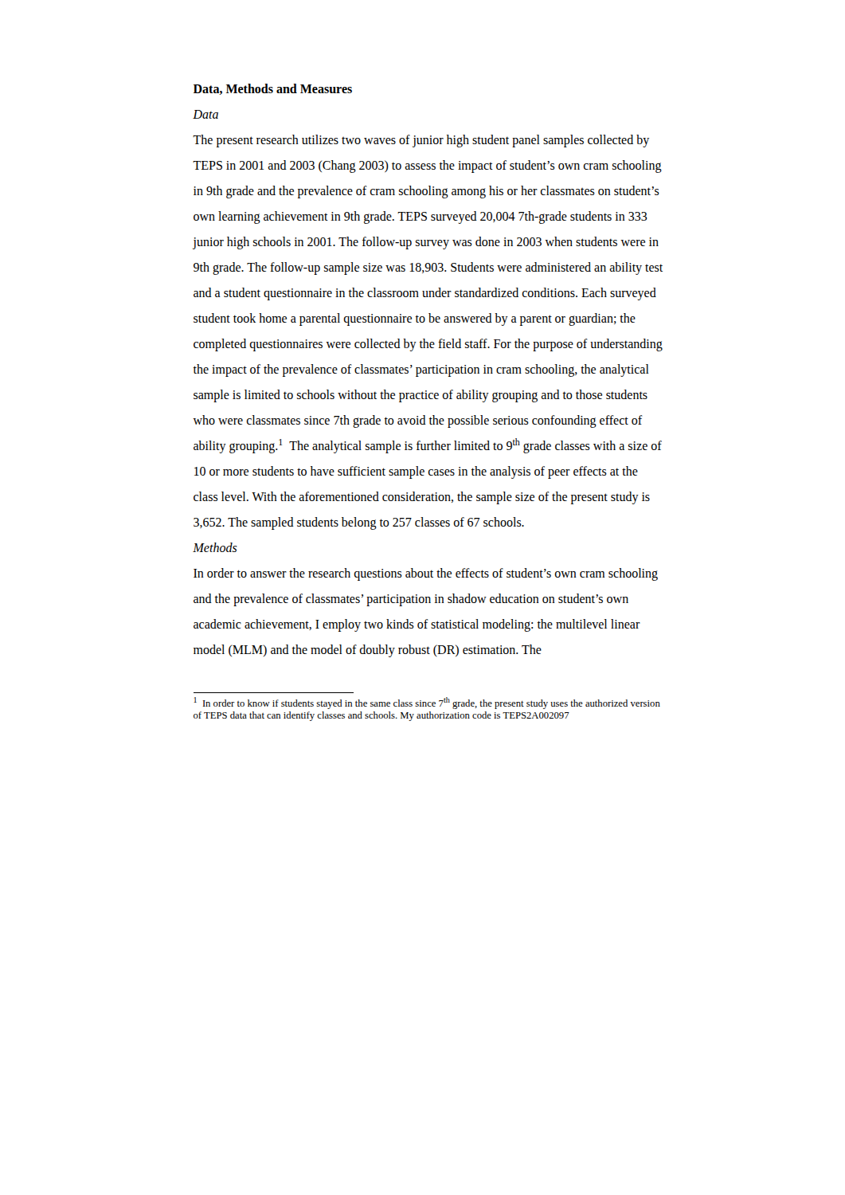Data, Methods and Measures
Data
The present research utilizes two waves of junior high student panel samples collected by TEPS in 2001 and 2003 (Chang 2003) to assess the impact of student’s own cram schooling in 9th grade and the prevalence of cram schooling among his or her classmates on student’s own learning achievement in 9th grade. TEPS surveyed 20,004 7th-grade students in 333 junior high schools in 2001. The follow-up survey was done in 2003 when students were in 9th grade. The follow-up sample size was 18,903. Students were administered an ability test and a student questionnaire in the classroom under standardized conditions. Each surveyed student took home a parental questionnaire to be answered by a parent or guardian; the completed questionnaires were collected by the field staff. For the purpose of understanding the impact of the prevalence of classmates’ participation in cram schooling, the analytical sample is limited to schools without the practice of ability grouping and to those students who were classmates since 7th grade to avoid the possible serious confounding effect of ability grouping.1 The analytical sample is further limited to 9th grade classes with a size of 10 or more students to have sufficient sample cases in the analysis of peer effects at the class level. With the aforementioned consideration, the sample size of the present study is 3,652. The sampled students belong to 257 classes of 67 schools.
Methods
In order to answer the research questions about the effects of student’s own cram schooling and the prevalence of classmates’ participation in shadow education on student’s own academic achievement, I employ two kinds of statistical modeling: the multilevel linear model (MLM) and the model of doubly robust (DR) estimation. The
1 In order to know if students stayed in the same class since 7th grade, the present study uses the authorized version of TEPS data that can identify classes and schools. My authorization code is TEPS2A002097